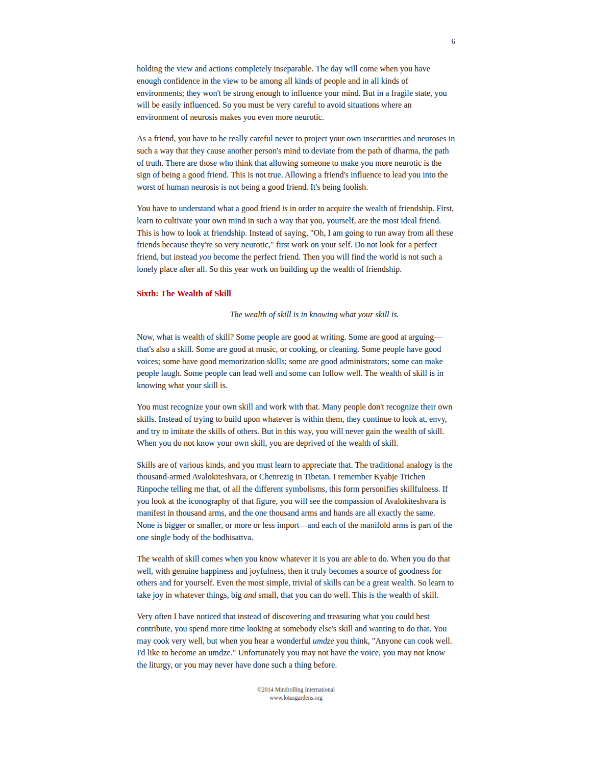6
holding the view and actions completely inseparable. The day will come when you have enough confidence in the view to be among all kinds of people and in all kinds of environments; they won't be strong enough to influence your mind. But in a fragile state, you will be easily influenced. So you must be very careful to avoid situations where an environment of neurosis makes you even more neurotic.
As a friend, you have to be really careful never to project your own insecurities and neuroses in such a way that they cause another person's mind to deviate from the path of dharma, the path of truth. There are those who think that allowing someone to make you more neurotic is the sign of being a good friend. This is not true. Allowing a friend's influence to lead you into the worst of human neurosis is not being a good friend. It's being foolish.
You have to understand what a good friend is in order to acquire the wealth of friendship. First, learn to cultivate your own mind in such a way that you, yourself, are the most ideal friend. This is how to look at friendship. Instead of saying, "Oh, I am going to run away from all these friends because they're so very neurotic," first work on your self. Do not look for a perfect friend, but instead you become the perfect friend. Then you will find the world is not such a lonely place after all. So this year work on building up the wealth of friendship.
Sixth: The Wealth of Skill
The wealth of skill is in knowing what your skill is.
Now, what is wealth of skill? Some people are good at writing. Some are good at arguing—that's also a skill. Some are good at music, or cooking, or cleaning. Some people have good voices; some have good memorization skills; some are good administrators; some can make people laugh. Some people can lead well and some can follow well. The wealth of skill is in knowing what your skill is.
You must recognize your own skill and work with that. Many people don't recognize their own skills. Instead of trying to build upon whatever is within them, they continue to look at, envy, and try to imitate the skills of others. But in this way, you will never gain the wealth of skill. When you do not know your own skill, you are deprived of the wealth of skill.
Skills are of various kinds, and you must learn to appreciate that. The traditional analogy is the thousand-armed Avalokiteshvara, or Chenrezig in Tibetan. I remember Kyabje Trichen Rinpoche telling me that, of all the different symbolisms, this form personifies skillfulness. If you look at the iconography of that figure, you will see the compassion of Avalokiteshvara is manifest in thousand arms, and the one thousand arms and hands are all exactly the same. None is bigger or smaller, or more or less import—and each of the manifold arms is part of the one single body of the bodhisattva.
The wealth of skill comes when you know whatever it is you are able to do. When you do that well, with genuine happiness and joyfulness, then it truly becomes a source of goodness for others and for yourself. Even the most simple, trivial of skills can be a great wealth. So learn to take joy in whatever things, big and small, that you can do well. This is the wealth of skill.
Very often I have noticed that instead of discovering and treasuring what you could best contribute, you spend more time looking at somebody else's skill and wanting to do that. You may cook very well, but when you hear a wonderful umdze you think, "Anyone can cook well. I'd like to become an umdze." Unfortunately you may not have the voice, you may not know the liturgy, or you may never have done such a thing before.
©2014 Mindrolling International
www.lotusgardens.org